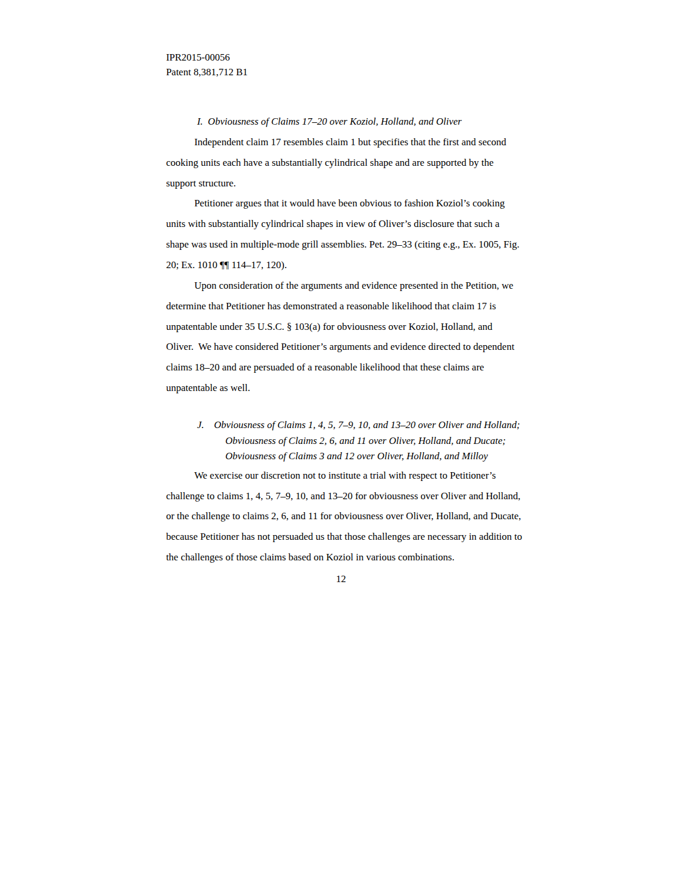IPR2015-00056
Patent 8,381,712 B1
I. Obviousness of Claims 17–20 over Koziol, Holland, and Oliver
Independent claim 17 resembles claim 1 but specifies that the first and second cooking units each have a substantially cylindrical shape and are supported by the support structure.
Petitioner argues that it would have been obvious to fashion Koziol’s cooking units with substantially cylindrical shapes in view of Oliver’s disclosure that such a shape was used in multiple-mode grill assemblies. Pet. 29–33 (citing e.g., Ex. 1005, Fig. 20; Ex. 1010 ¶¶ 114–17, 120).
Upon consideration of the arguments and evidence presented in the Petition, we determine that Petitioner has demonstrated a reasonable likelihood that claim 17 is unpatentable under 35 U.S.C. § 103(a) for obviousness over Koziol, Holland, and Oliver. We have considered Petitioner’s arguments and evidence directed to dependent claims 18–20 and are persuaded of a reasonable likelihood that these claims are unpatentable as well.
J. Obviousness of Claims 1, 4, 5, 7–9, 10, and 13–20 over Oliver and Holland; Obviousness of Claims 2, 6, and 11 over Oliver, Holland, and Ducate; Obviousness of Claims 3 and 12 over Oliver, Holland, and Milloy
We exercise our discretion not to institute a trial with respect to Petitioner’s challenge to claims 1, 4, 5, 7–9, 10, and 13–20 for obviousness over Oliver and Holland, or the challenge to claims 2, 6, and 11 for obviousness over Oliver, Holland, and Ducate, because Petitioner has not persuaded us that those challenges are necessary in addition to the challenges of those claims based on Koziol in various combinations.
12